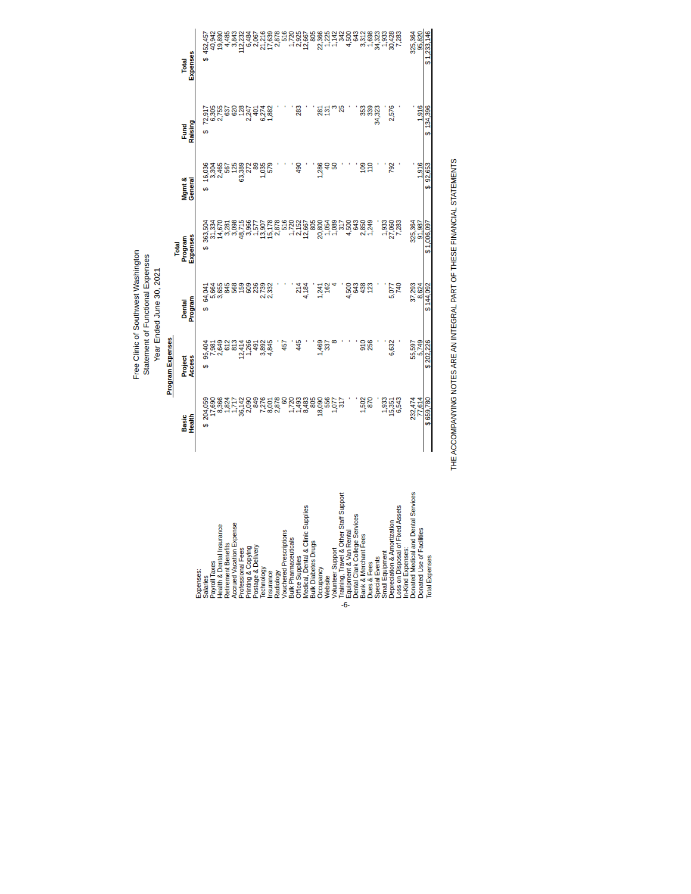Free Clinic of Southwest Washington
Statement of Functional Expenses
Year Ended June 30, 2021
| | Program Expenses | | | | |
| --- | --- | --- | --- | --- | --- |
| | Basic Health | Project Access | Dental Program | Total Program Expenses | Mgmt & General | Fund Raising | Total Expenses |
| Expenses: | | | | | | | |
| Salaries | $ 204,059 | $ 95,404 | $ 64,041 | $ 363,504 | $ 16,036 | $ 72,917 | $ 452,457 |
| Payroll Taxes | 17,690 | 7,981 | 5,664 | 31,334 | 3,304 | 6,305 | 40,942 |
| Health & Dental Insurance | 8,366 | 2,649 | 3,655 | 14,670 | 2,465 | 2,755 | 19,890 |
| Retirement Benefits | 1,824 | 612 | 845 | 3,281 | 567 | 637 | 4,485 |
| Accrued Vacation Expense | 1,717 | 813 | 568 | 3,098 | 125 | 620 | 3,843 |
| Professional Fees | 36,142 | 12,414 | 159 | 48,715 | 63,389 | 128 | 112,232 |
| Printing & Copying | 2,090 | 1,266 | 609 | 3,966 | 272 | 2,247 | 6,484 |
| Postage & Delivery | 849 | 491 | 236 | 1,577 | 89 | 401 | 2,067 |
| Technology | 7,276 | 3,892 | 2,739 | 13,907 | 1,035 | 6,274 | 21,216 |
| Insurance | 8,001 | 4,845 | 2,332 | 15,178 | 579 | 1,882 | 17,639 |
| Radiology | 2,878 | - | - | 2,878 | - | - | 2,878 |
| Vouchered Prescriptions | 60 | 457 | - | 516 | - | - | 516 |
| Bulk Pharmaceuticals | 1,720 | - | - | 1,720 | - | - | 1,720 |
| Office Supplies | 1,493 | 445 | 214 | 2,152 | 490 | 283 | 2,925 |
| Medical, Dental & Clinic Supplies | 8,483 | - | 4,184 | 12,667 | - | - | 12,667 |
| Bulk Diabetes Drugs | 805 | - | - | 805 | - | - | 805 |
| Occupancy | 18,090 | 1,469 | 1,241 | 20,800 | 1,286 | 281 | 22,366 |
| Website | 556 | 337 | 162 | 1,054 | 40 | 131 | 1,225 |
| Volunteer Support | 1,077 | 8 | 4 | 1,089 | 50 | 3 | 1,142 |
| Training, Travel & Other Staff Support | 317 | - | - | 317 | - | 25 | 342 |
| Equipment & Van Rental | - | - | 4,500 | 4,500 | - | - | 4,500 |
| Dental Clark College Services | - | - | 643 | 643 | - | - | 643 |
| Bank & Merchant Fees | 1,502 | 910 | 438 | 2,850 | 109 | 353 | 3,312 |
| Dues & Fees | 870 | 256 | 123 | 1,249 | 110 | 339 | 1,698 |
| Special Events | - | - | - | - | - | 34,323 | 34,323 |
| Small Equipment | 1,933 | - | - | 1,933 | - | - | 1,933 |
| Depreciation & Amortization | 15,351 | 6,632 | 5,077 | 27,060 | 792 | 2,576 | 30,428 |
| Loss on Disposal of Fixed Assets | 6,543 | - | 740 | 7,283 | - | - | 7,283 |
| In-Kind Expenses: | | | | | | | |
| Donated Medical and Dental Services | 232,474 | 55,597 | 37,293 | 325,364 | - | - | 325,364 |
| Donated Use of Facilities | 77,614 | 5,749 | 8,624 | 91,987 | 1,916 | 1,916 | 95,820 |
| Total Expenses | $ 659,780 | $ 202,226 | $ 144,092 | $ 1,006,097 | $ 92,653 | $ 134,396 | $ 1,233,146 |
THE ACCOMPANYING NOTES ARE AN INTEGRAL PART OF THESE FINANCIAL STATEMENTS
-6-